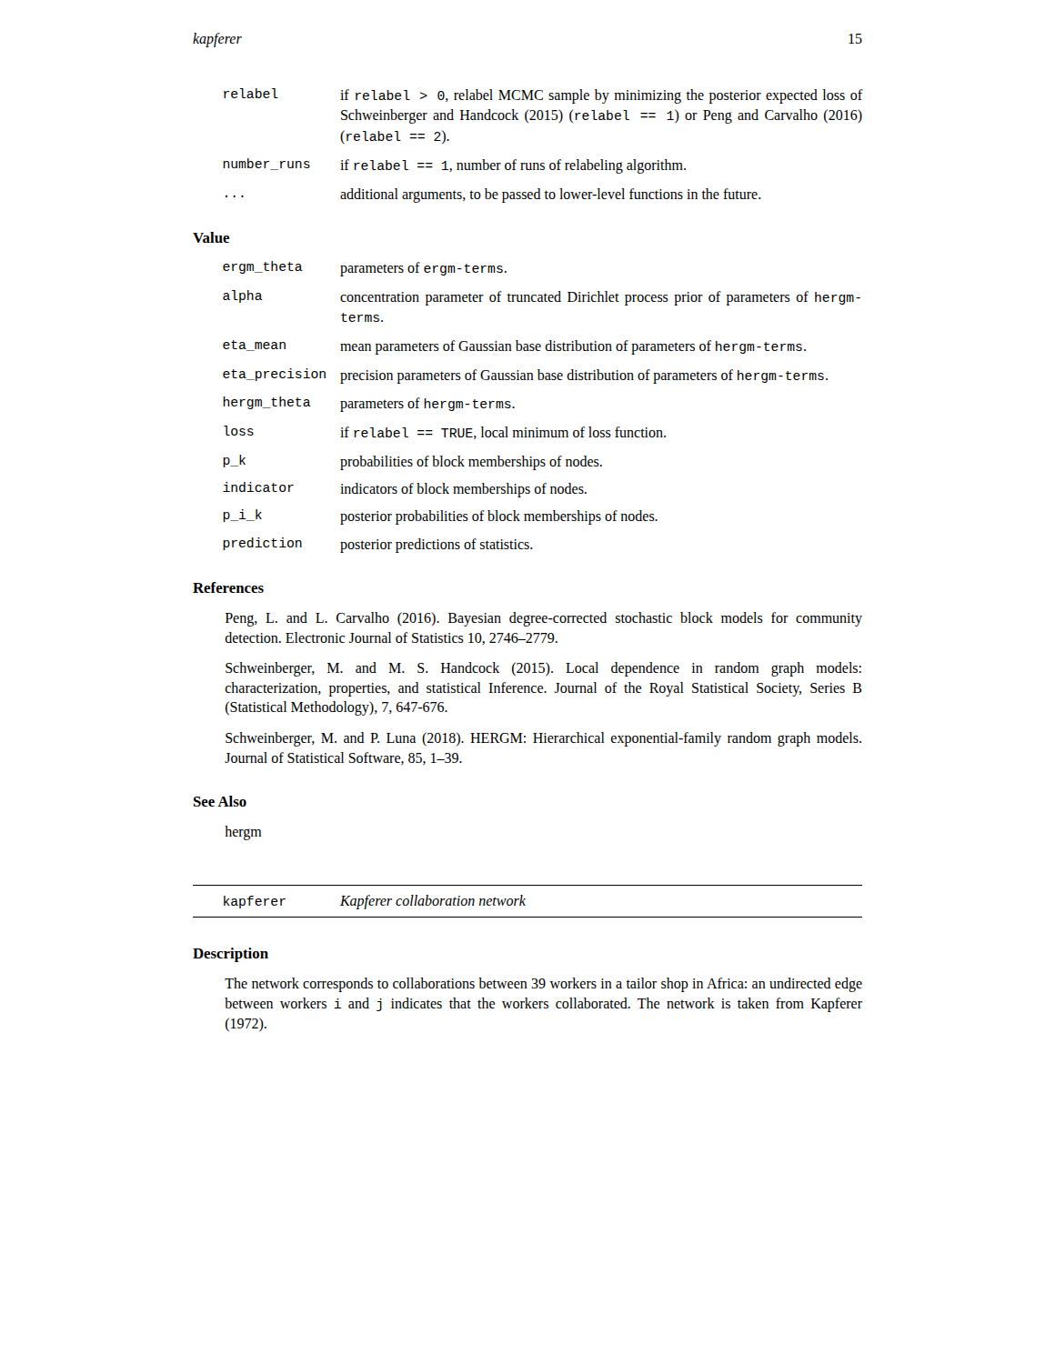kapferer 15
relabel
if relabel > 0, relabel MCMC sample by minimizing the posterior expected loss of Schweinberger and Handcock (2015) (relabel == 1) or Peng and Carvalho (2016) (relabel == 2).
number_runs
if relabel == 1, number of runs of relabeling algorithm.
...
additional arguments, to be passed to lower-level functions in the future.
Value
ergm_theta
parameters of ergm-terms.
alpha
concentration parameter of truncated Dirichlet process prior of parameters of hergm-terms.
eta_mean
mean parameters of Gaussian base distribution of parameters of hergm-terms.
eta_precision
precision parameters of Gaussian base distribution of parameters of hergm-terms.
hergm_theta
parameters of hergm-terms.
loss
if relabel == TRUE, local minimum of loss function.
p_k
probabilities of block memberships of nodes.
indicator
indicators of block memberships of nodes.
p_i_k
posterior probabilities of block memberships of nodes.
prediction
posterior predictions of statistics.
References
Peng, L. and L. Carvalho (2016). Bayesian degree-corrected stochastic block models for community detection. Electronic Journal of Statistics 10, 2746–2779.
Schweinberger, M. and M. S. Handcock (2015). Local dependence in random graph models: characterization, properties, and statistical Inference. Journal of the Royal Statistical Society, Series B (Statistical Methodology), 7, 647-676.
Schweinberger, M. and P. Luna (2018). HERGM: Hierarchical exponential-family random graph models. Journal of Statistical Software, 85, 1–39.
See Also
hergm
kapferer Kapferer collaboration network
Description
The network corresponds to collaborations between 39 workers in a tailor shop in Africa: an undirected edge between workers i and j indicates that the workers collaborated. The network is taken from Kapferer (1972).